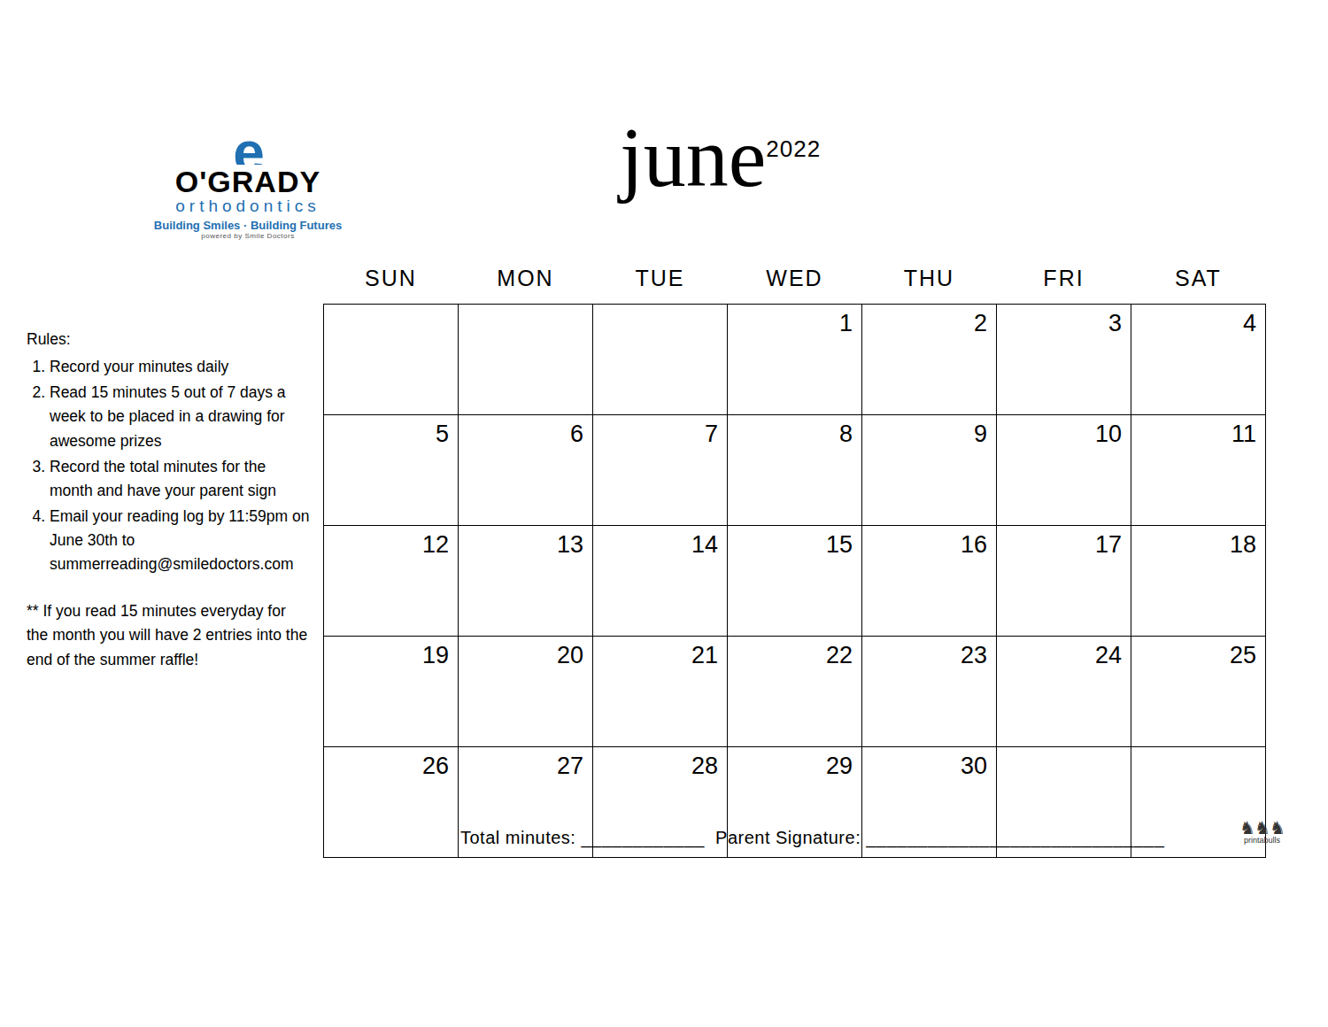e O'GRADY orthodontics Building Smiles · Building Futures powered by Smile Doctors
june2022
Rules:
Record your minutes daily
Read 15 minutes 5 out of 7 days a week to be placed in a drawing for awesome prizes
Record the total minutes for the month and have your parent sign
Email your reading log by 11:59pm on June 30th to summerreading@smiledoctors.com
** If you read 15 minutes everyday for the month you will have 2 entries into the end of the summer raffle!
| SUN | MON | TUE | WED | THU | FRI | SAT |
| --- | --- | --- | --- | --- | --- | --- |
| | | | 1 | 2 | 3 | 4 |
| 5 | 6 | 7 | 8 | 9 | 10 | 11 |
| 12 | 13 | 14 | 15 | 16 | 17 | 18 |
| 19 | 20 | 21 | 22 | 23 | 24 | 25 |
| 26 | 27 | 28 | 29 | 30 | | |
Total minutes: ____________ Parent Signature: _____________________________
♞♞♞ printabulls